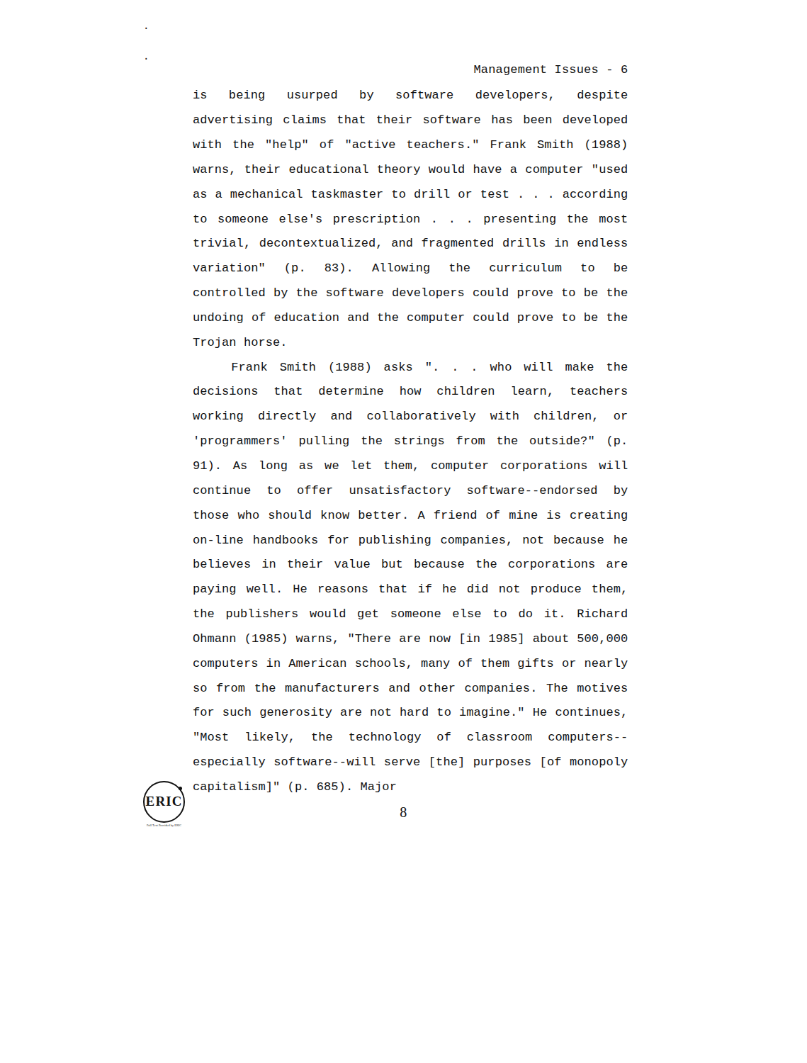· ·
Management Issues - 6
is being usurped by software developers, despite advertising claims that their software has been developed with the "help" of "active teachers." Frank Smith (1988) warns, their educational theory would have a computer "used as a mechanical taskmaster to drill or test . . . according to someone else's prescription . . . presenting the most trivial, decontextualized, and fragmented drills in endless variation" (p. 83). Allowing the curriculum to be controlled by the software developers could prove to be the undoing of education and the computer could prove to be the Trojan horse.
Frank Smith (1988) asks ". . . who will make the decisions that determine how children learn, teachers working directly and collaboratively with children, or 'programmers' pulling the strings from the outside?" (p. 91). As long as we let them, computer corporations will continue to offer unsatisfactory software--endorsed by those who should know better. A friend of mine is creating on-line handbooks for publishing companies, not because he believes in their value but because the corporations are paying well. He reasons that if he did not produce them, the publishers would get someone else to do it. Richard Ohmann (1985) warns, "There are now [in 1985] about 500,000 computers in American schools, many of them gifts or nearly so from the manufacturers and other companies. The motives for such generosity are not hard to imagine." He continues, "Most likely, the technology of classroom computers--especially software--will serve [the] purposes [of monopoly capitalism]" (p. 685). Major
ERIC
Full Text Provided by ERIC
8